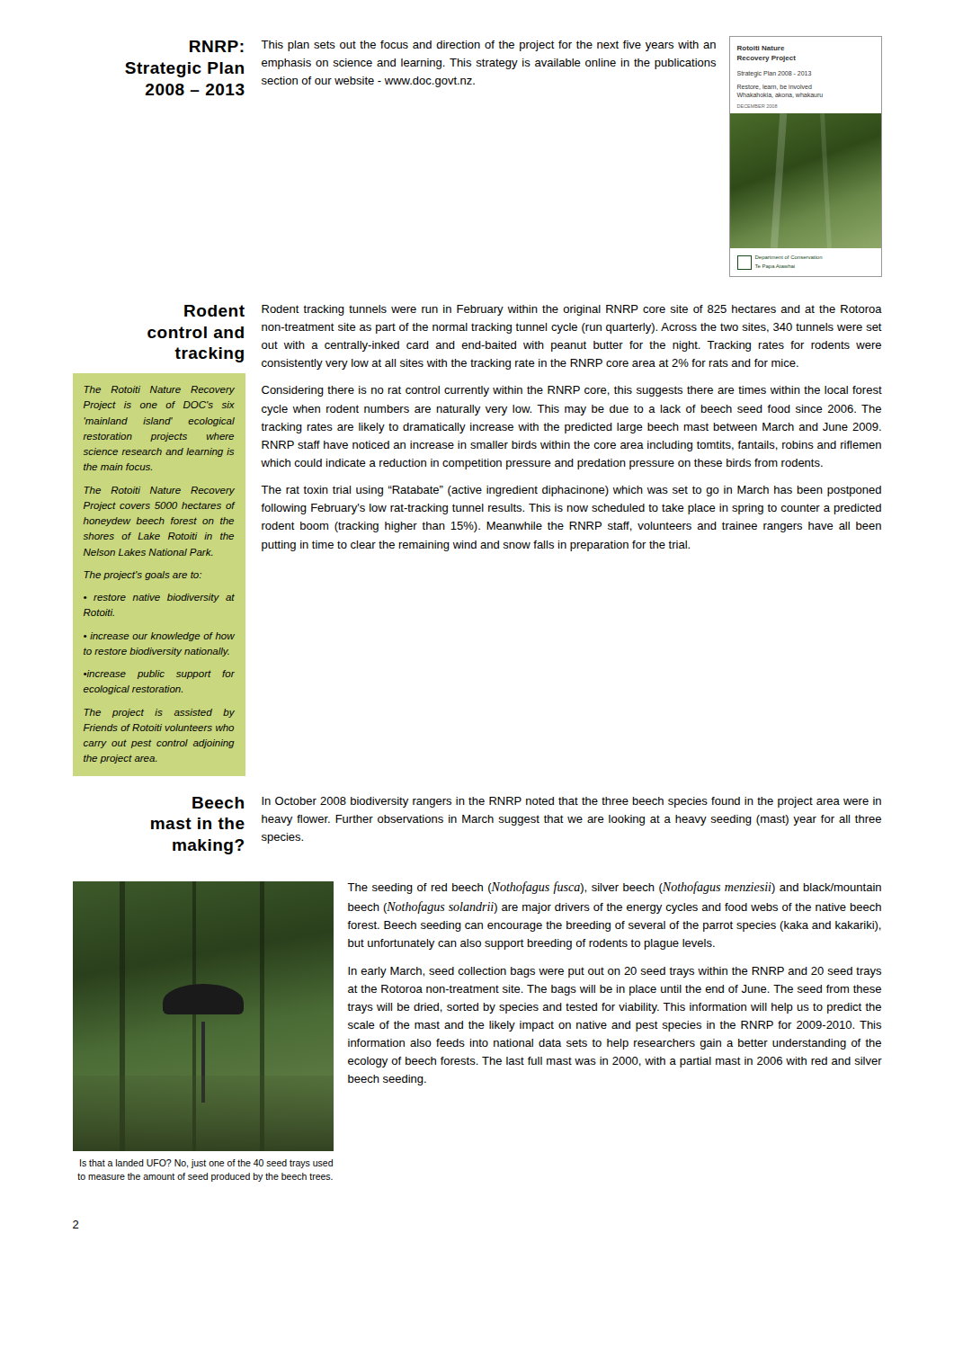RNRP:
Strategic Plan
2008 – 2013
Rotoiti Nature
Recovery Project
Strategic Plan 2008 - 2013
Restore, learn, be involved
Whakahokia, akona, whakauru
DECEMBER 2008
Department of Conservation
Te Papa Atawhai
This plan sets out the focus and direction of the project for the next five years with an emphasis on science and learning. This strategy is available online in the publications section of our website - www.doc.govt.nz.
Rodent
control and
tracking
The Rotoiti Nature Recovery Project is one of DOC's six 'mainland island' ecological restoration projects where science research and learning is the main focus.
The Rotoiti Nature Recovery Project covers 5000 hectares of honeydew beech forest on the shores of Lake Rotoiti in the Nelson Lakes National Park.
The project's goals are to:
• restore native biodiversity at Rotoiti.
• increase our knowledge of how to restore biodiversity nationally.
•increase public support for ecological restoration.
The project is assisted by Friends of Rotoiti volunteers who carry out pest control adjoining the project area.
Rodent tracking tunnels were run in February within the original RNRP core site of 825 hectares and at the Rotoroa non-treatment site as part of the normal tracking tunnel cycle (run quarterly). Across the two sites, 340 tunnels were set out with a centrally-inked card and end-baited with peanut butter for the night. Tracking rates for rodents were consistently very low at all sites with the tracking rate in the RNRP core area at 2% for rats and for mice.
Considering there is no rat control currently within the RNRP core, this suggests there are times within the local forest cycle when rodent numbers are naturally very low. This may be due to a lack of beech seed food since 2006. The tracking rates are likely to dramatically increase with the predicted large beech mast between March and June 2009. RNRP staff have noticed an increase in smaller birds within the core area including tomtits, fantails, robins and riflemen which could indicate a reduction in competition pressure and predation pressure on these birds from rodents.
The rat toxin trial using “Ratabate” (active ingredient diphacinone) which was set to go in March has been postponed following February's low rat-tracking tunnel results. This is now scheduled to take place in spring to counter a predicted rodent boom (tracking higher than 15%). Meanwhile the RNRP staff, volunteers and trainee rangers have all been putting in time to clear the remaining wind and snow falls in preparation for the trial.
Beech
mast in the
making?
In October 2008 biodiversity rangers in the RNRP noted that the three beech species found in the project area were in heavy flower. Further observations in March suggest that we are looking at a heavy seeding (mast) year for all three species.
Is that a landed UFO? No, just one of the 40 seed trays used to measure the amount of seed produced by the beech trees.
The seeding of red beech (Nothofagus fusca), silver beech (Nothofagus menziesii) and black/mountain beech (Nothofagus solandrii) are major drivers of the energy cycles and food webs of the native beech forest. Beech seeding can encourage the breeding of several of the parrot species (kaka and kakariki), but unfortunately can also support breeding of rodents to plague levels.
In early March, seed collection bags were put out on 20 seed trays within the RNRP and 20 seed trays at the Rotoroa non-treatment site. The bags will be in place until the end of June. The seed from these trays will be dried, sorted by species and tested for viability. This information will help us to predict the scale of the mast and the likely impact on native and pest species in the RNRP for 2009-2010. This information also feeds into national data sets to help researchers gain a better understanding of the ecology of beech forests. The last full mast was in 2000, with a partial mast in 2006 with red and silver beech seeding.
2